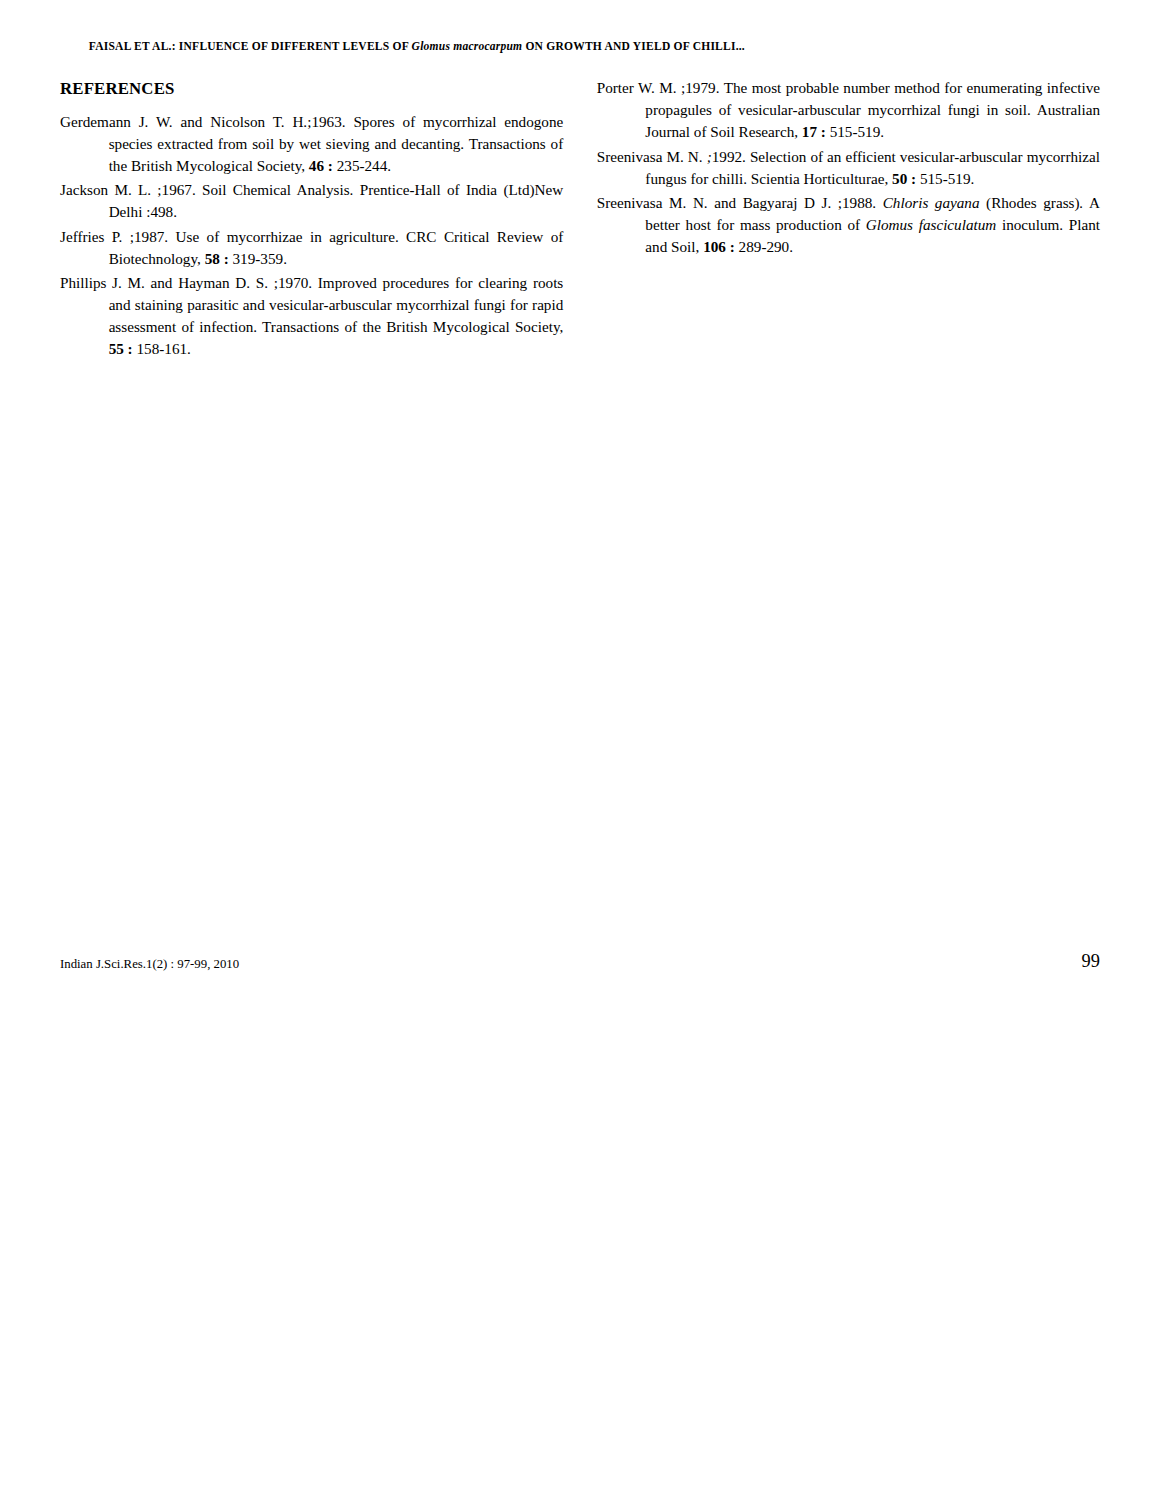FAISAL ET AL.: INFLUENCE OF DIFFERENT LEVELS OF Glomus macrocarpum ON GROWTH AND YIELD OF CHILLI...
REFERENCES
Gerdemann J. W. and Nicolson T. H.;1963. Spores of mycorrhizal endogone species extracted from soil by wet sieving and decanting. Transactions of the British Mycological Society, 46 : 235-244.
Jackson M. L. ;1967. Soil Chemical Analysis. Prentice-Hall of India (Ltd)New Delhi :498.
Jeffries P. ;1987. Use of mycorrhizae in agriculture. CRC Critical Review of Biotechnology, 58 : 319-359.
Phillips J. M. and Hayman D. S. ;1970. Improved procedures for clearing roots and staining parasitic and vesicular-arbuscular mycorrhizal fungi for rapid assessment of infection. Transactions of the British Mycological Society, 55 : 158-161.
Porter W. M. ;1979. The most probable number method for enumerating infective propagules of vesicular-arbuscular mycorrhizal fungi in soil. Australian Journal of Soil Research, 17 : 515-519.
Sreenivasa M. N. ; 1992. Selection of an efficient vesicular-arbuscular mycorrhizal fungus for chilli. Scientia Horticulturae, 50 : 515-519.
Sreenivasa M. N. and Bagyaraj D J. ;1988. Chloris gayana (Rhodes grass). A better host for mass production of Glomus fasciculatum inoculum. Plant and Soil, 106 : 289-290.
Indian J.Sci.Res.1(2) : 97-99, 2010 99